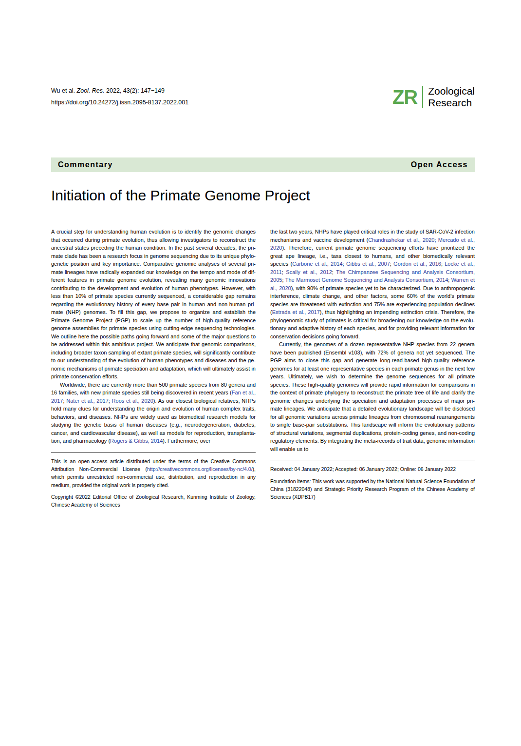Wu et al. Zool. Res. 2022, 43(2): 147−149
https://doi.org/10.24272/j.issn.2095-8137.2022.001
ZR
Zoological
Research
Commentary
Open Access
Initiation of the Primate Genome Project
A crucial step for understanding human evolution is to identify the genomic changes that occurred during primate evolution, thus allowing investigators to reconstruct the ancestral states preceding the human condition. In the past several decades, the primate clade has been a research focus in genome sequencing due to its unique phylogenetic position and key importance. Comparative genomic analyses of several primate lineages have radically expanded our knowledge on the tempo and mode of different features in primate genome evolution, revealing many genomic innovations contributing to the development and evolution of human phenotypes. However, with less than 10% of primate species currently sequenced, a considerable gap remains regarding the evolutionary history of every base pair in human and non-human primate (NHP) genomes. To fill this gap, we propose to organize and establish the Primate Genome Project (PGP) to scale up the number of high-quality reference genome assemblies for primate species using cutting-edge sequencing technologies. We outline here the possible paths going forward and some of the major questions to be addressed within this ambitious project. We anticipate that genomic comparisons, including broader taxon sampling of extant primate species, will significantly contribute to our understanding of the evolution of human phenotypes and diseases and the genomic mechanisms of primate speciation and adaptation, which will ultimately assist in primate conservation efforts.
Worldwide, there are currently more than 500 primate species from 80 genera and 16 families, with new primate species still being discovered in recent years (Fan et al., 2017; Nater et al., 2017; Roos et al., 2020). As our closest biological relatives, NHPs hold many clues for understanding the origin and evolution of human complex traits, behaviors, and diseases. NHPs are widely used as biomedical research models for studying the genetic basis of human diseases (e.g., neurodegeneration, diabetes, cancer, and cardiovascular disease), as well as models for reproduction, transplantation, and pharmacology (Rogers & Gibbs, 2014). Furthermore, over
This is an open-access article distributed under the terms of the Creative Commons Attribution Non-Commercial License (http://creativecommons.org/licenses/by-nc/4.0/), which permits unrestricted non-commercial use, distribution, and reproduction in any medium, provided the original work is properly cited.
Copyright ©2022 Editorial Office of Zoological Research, Kunming Institute of Zoology, Chinese Academy of Sciences
the last two years, NHPs have played critical roles in the study of SAR-CoV-2 infection mechanisms and vaccine development (Chandrashekar et al., 2020; Mercado et al., 2020). Therefore, current primate genome sequencing efforts have prioritized the great ape lineage, i.e., taxa closest to humans, and other biomedically relevant species (Carbone et al., 2014; Gibbs et al., 2007; Gordon et al., 2016; Locke et al., 2011; Scally et al., 2012; The Chimpanzee Sequencing and Analysis Consortium, 2005; The Marmoset Genome Sequencing and Analysis Consortium, 2014; Warren et al., 2020), with 90% of primate species yet to be characterized. Due to anthropogenic interference, climate change, and other factors, some 60% of the world’s primate species are threatened with extinction and 75% are experiencing population declines (Estrada et al., 2017), thus highlighting an impending extinction crisis. Therefore, the phylogenomic study of primates is critical for broadening our knowledge on the evolutionary and adaptive history of each species, and for providing relevant information for conservation decisions going forward.
Currently, the genomes of a dozen representative NHP species from 22 genera have been published (Ensembl v103), with 72% of genera not yet sequenced. The PGP aims to close this gap and generate long-read-based high-quality reference genomes for at least one representative species in each primate genus in the next few years. Ultimately, we wish to determine the genome sequences for all primate species. These high-quality genomes will provide rapid information for comparisons in the context of primate phylogeny to reconstruct the primate tree of life and clarify the genomic changes underlying the speciation and adaptation processes of major primate lineages. We anticipate that a detailed evolutionary landscape will be disclosed for all genomic variations across primate lineages from chromosomal rearrangements to single base-pair substitutions. This landscape will inform the evolutionary patterns of structural variations, segmental duplications, protein-coding genes, and non-coding regulatory elements. By integrating the meta-records of trait data, genomic information will enable us to
Received: 04 January 2022; Accepted: 06 January 2022; Online: 06 January 2022
Foundation items: This work was supported by the National Natural Science Foundation of China (31822048) and Strategic Priority Research Program of the Chinese Academy of Sciences (XDPB17)